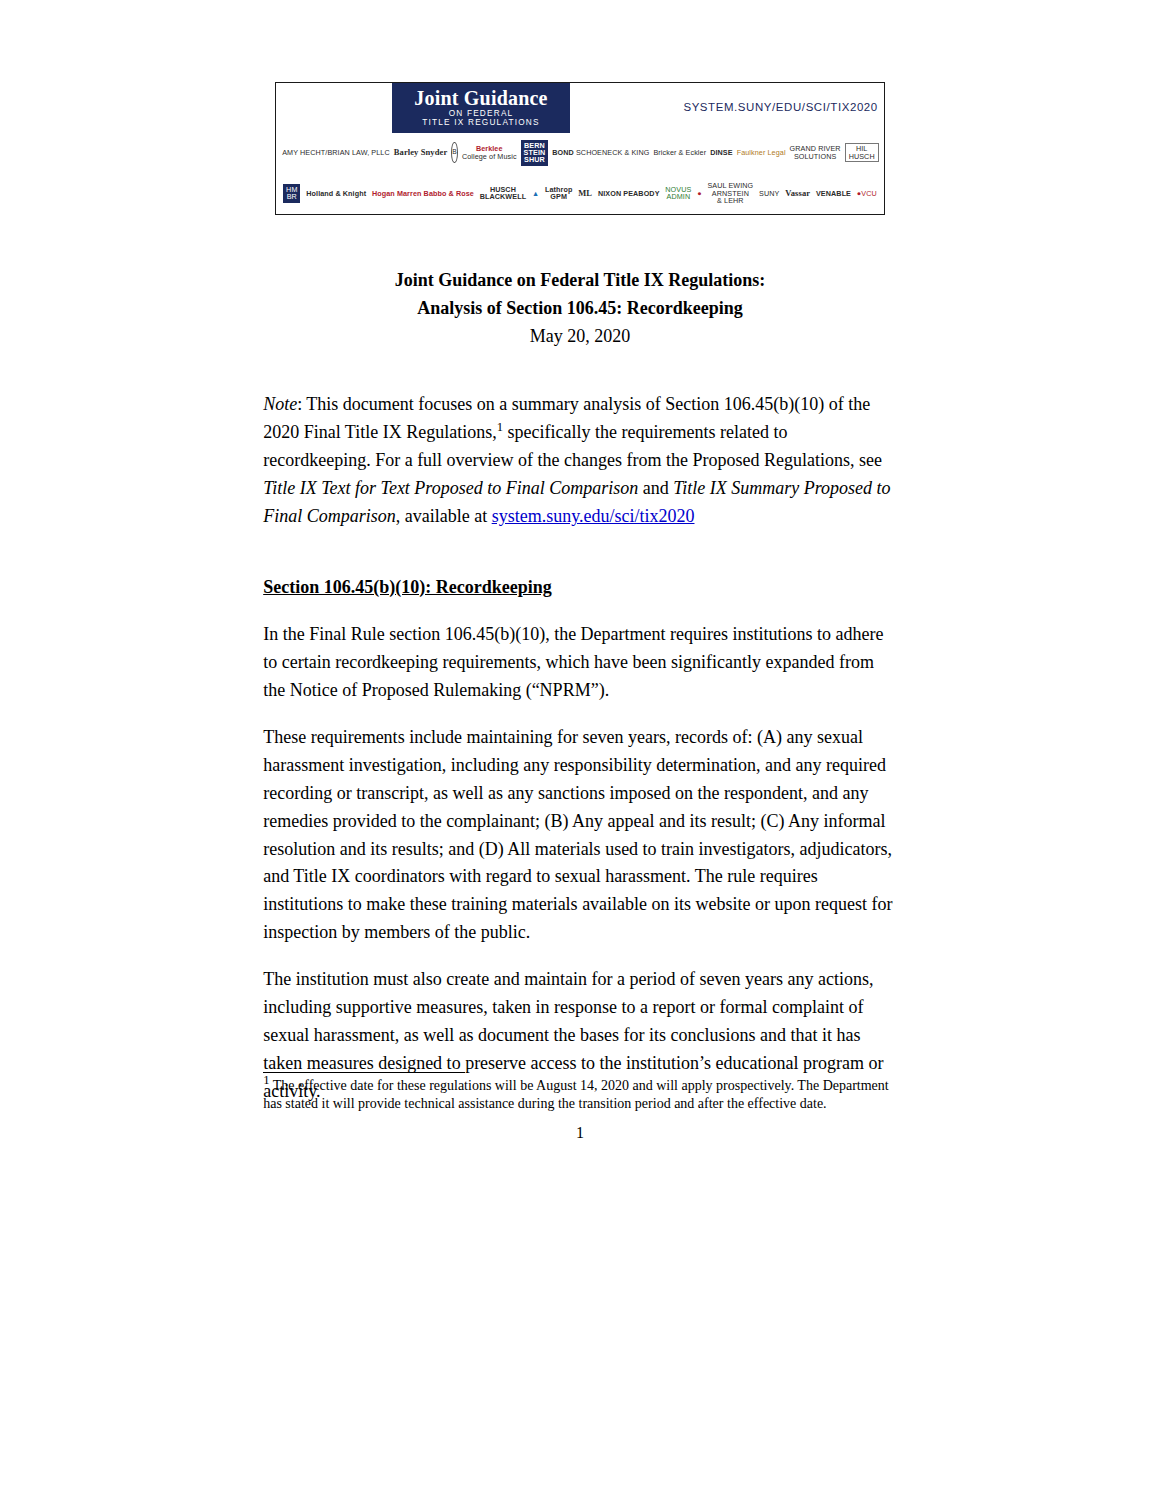Joint Guidance on Federal Title IX Regulations
SYSTEM.SUNY/EDU/SCI/TIX2020
AMY HECHT/BRIAN LAW, PLLC Barley Snyder B Berklee
College of Music BERN
STEIN
SHUR BOND SCHOENECK & KING Bricker & Eckler DINSE Faulkner Legal GRAND RIVER
SOLUTIONS HIL
HUSCH
HM
BR Holland & Knight Hogan Marren Babbo & Rose HUSCH
BLACKWELL ▲ Lathrop
GPM ML NIXON PEABODY NOVUS
ADMIN ● SAUL EWING
ARNSTEIN
& LEHR SUNY Vassar VENABLE ●VCU
Joint Guidance on Federal Title IX Regulations: Analysis of Section 106.45: Recordkeeping
May 20, 2020
Note: This document focuses on a summary analysis of Section 106.45(b)(10) of the 2020 Final Title IX Regulations,1 specifically the requirements related to recordkeeping. For a full overview of the changes from the Proposed Regulations, see Title IX Text for Text Proposed to Final Comparison and Title IX Summary Proposed to Final Comparison, available at system.suny.edu/sci/tix2020
Section 106.45(b)(10): Recordkeeping
In the Final Rule section 106.45(b)(10), the Department requires institutions to adhere to certain recordkeeping requirements, which have been significantly expanded from the Notice of Proposed Rulemaking (“NPRM”).
These requirements include maintaining for seven years, records of: (A) any sexual harassment investigation, including any responsibility determination, and any required recording or transcript, as well as any sanctions imposed on the respondent, and any remedies provided to the complainant; (B) Any appeal and its result; (C) Any informal resolution and its results; and (D) All materials used to train investigators, adjudicators, and Title IX coordinators with regard to sexual harassment. The rule requires institutions to make these training materials available on its website or upon request for inspection by members of the public.
The institution must also create and maintain for a period of seven years any actions, including supportive measures, taken in response to a report or formal complaint of sexual harassment, as well as document the bases for its conclusions and that it has taken measures designed to preserve access to the institution’s educational program or activity.
1 The effective date for these regulations will be August 14, 2020 and will apply prospectively. The Department has stated it will provide technical assistance during the transition period and after the effective date.
1